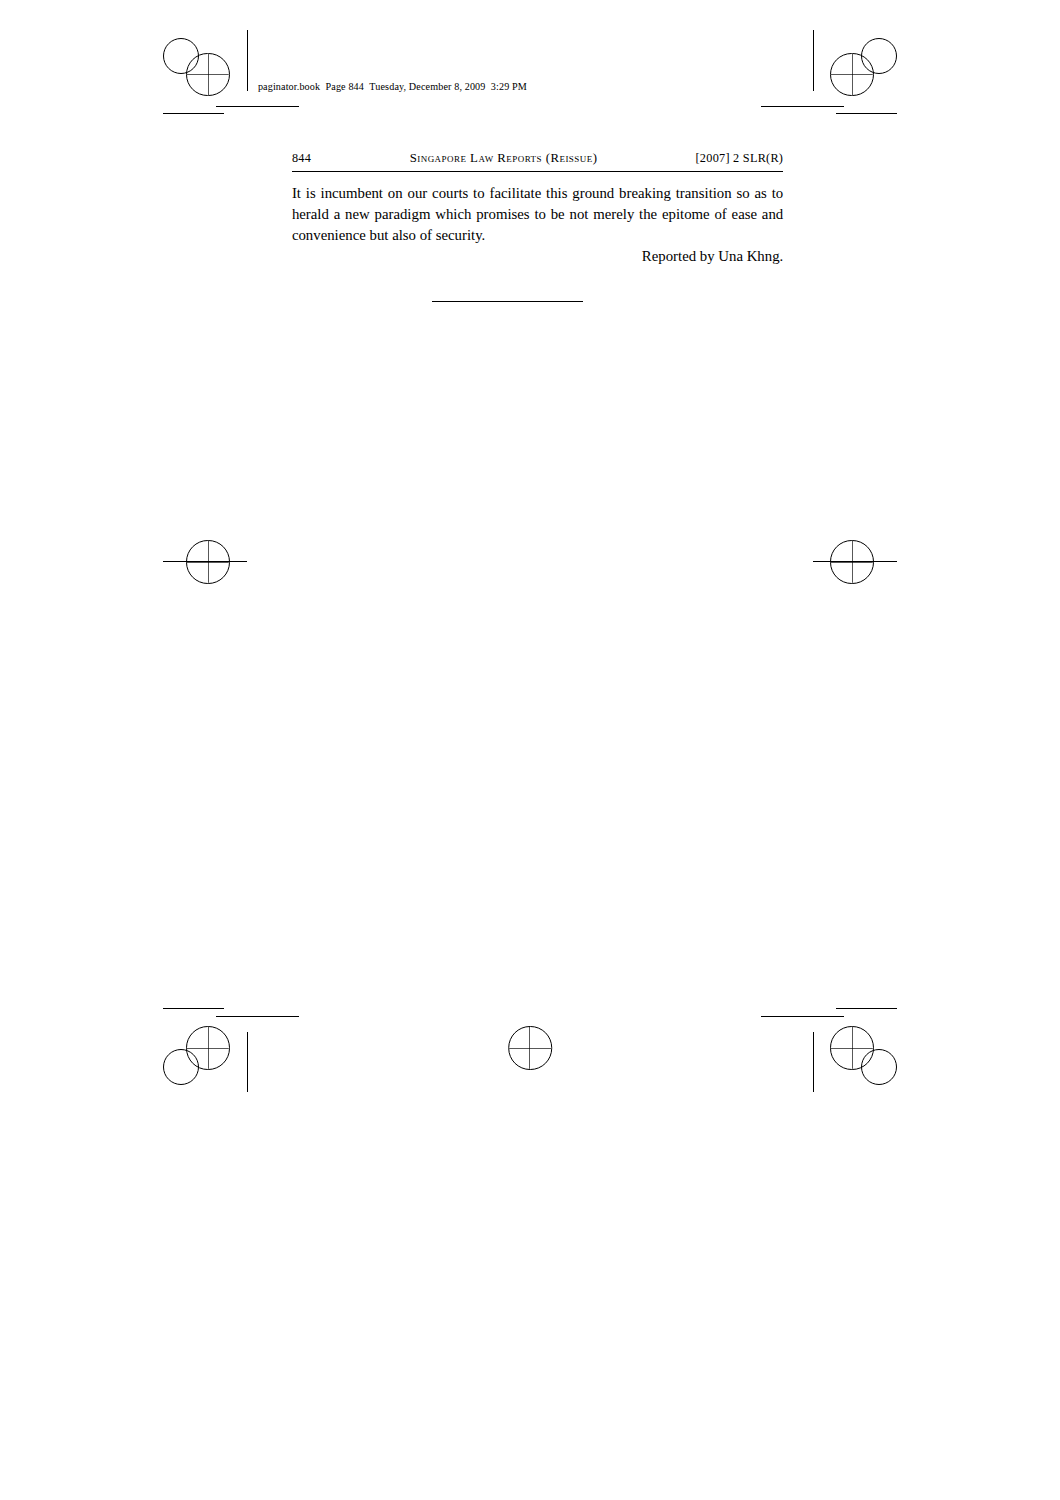paginator.book Page 844 Tuesday, December 8, 2009 3:29 PM
844
Singapore Law Reports (Reissue)
[2007] 2 SLR(R)
It is incumbent on our courts to facilitate this ground breaking transition so as to herald a new paradigm which promises to be not merely the epitome of ease and convenience but also of security.
Reported by Una Khng.